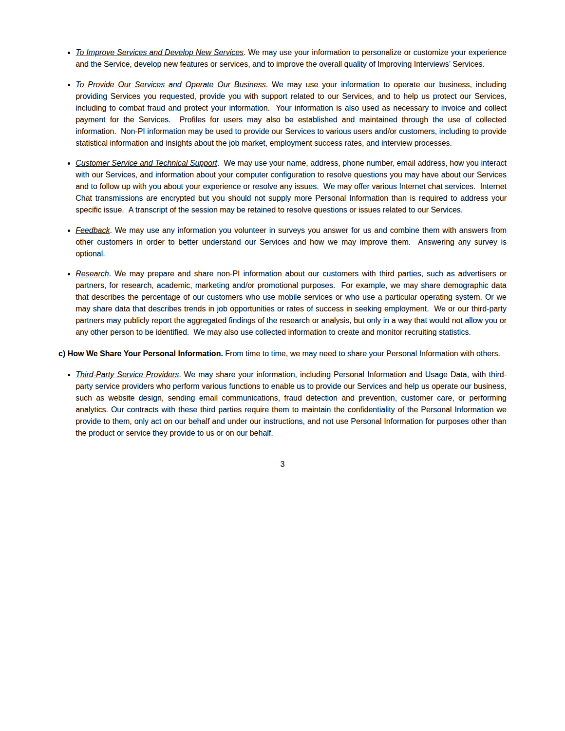To Improve Services and Develop New Services. We may use your information to personalize or customize your experience and the Service, develop new features or services, and to improve the overall quality of Improving Interviews’ Services.
To Provide Our Services and Operate Our Business. We may use your information to operate our business, including providing Services you requested, provide you with support related to our Services, and to help us protect our Services, including to combat fraud and protect your information. Your information is also used as necessary to invoice and collect payment for the Services. Profiles for users may also be established and maintained through the use of collected information. Non-PI information may be used to provide our Services to various users and/or customers, including to provide statistical information and insights about the job market, employment success rates, and interview processes.
Customer Service and Technical Support. We may use your name, address, phone number, email address, how you interact with our Services, and information about your computer configuration to resolve questions you may have about our Services and to follow up with you about your experience or resolve any issues. We may offer various Internet chat services. Internet Chat transmissions are encrypted but you should not supply more Personal Information than is required to address your specific issue. A transcript of the session may be retained to resolve questions or issues related to our Services.
Feedback. We may use any information you volunteer in surveys you answer for us and combine them with answers from other customers in order to better understand our Services and how we may improve them. Answering any survey is optional.
Research. We may prepare and share non-PI information about our customers with third parties, such as advertisers or partners, for research, academic, marketing and/or promotional purposes. For example, we may share demographic data that describes the percentage of our customers who use mobile services or who use a particular operating system. Or we may share data that describes trends in job opportunities or rates of success in seeking employment. We or our third-party partners may publicly report the aggregated findings of the research or analysis, but only in a way that would not allow you or any other person to be identified. We may also use collected information to create and monitor recruiting statistics.
c) How We Share Your Personal Information. From time to time, we may need to share your Personal Information with others.
Third-Party Service Providers. We may share your information, including Personal Information and Usage Data, with third-party service providers who perform various functions to enable us to provide our Services and help us operate our business, such as website design, sending email communications, fraud detection and prevention, customer care, or performing analytics. Our contracts with these third parties require them to maintain the confidentiality of the Personal Information we provide to them, only act on our behalf and under our instructions, and not use Personal Information for purposes other than the product or service they provide to us or on our behalf.
3